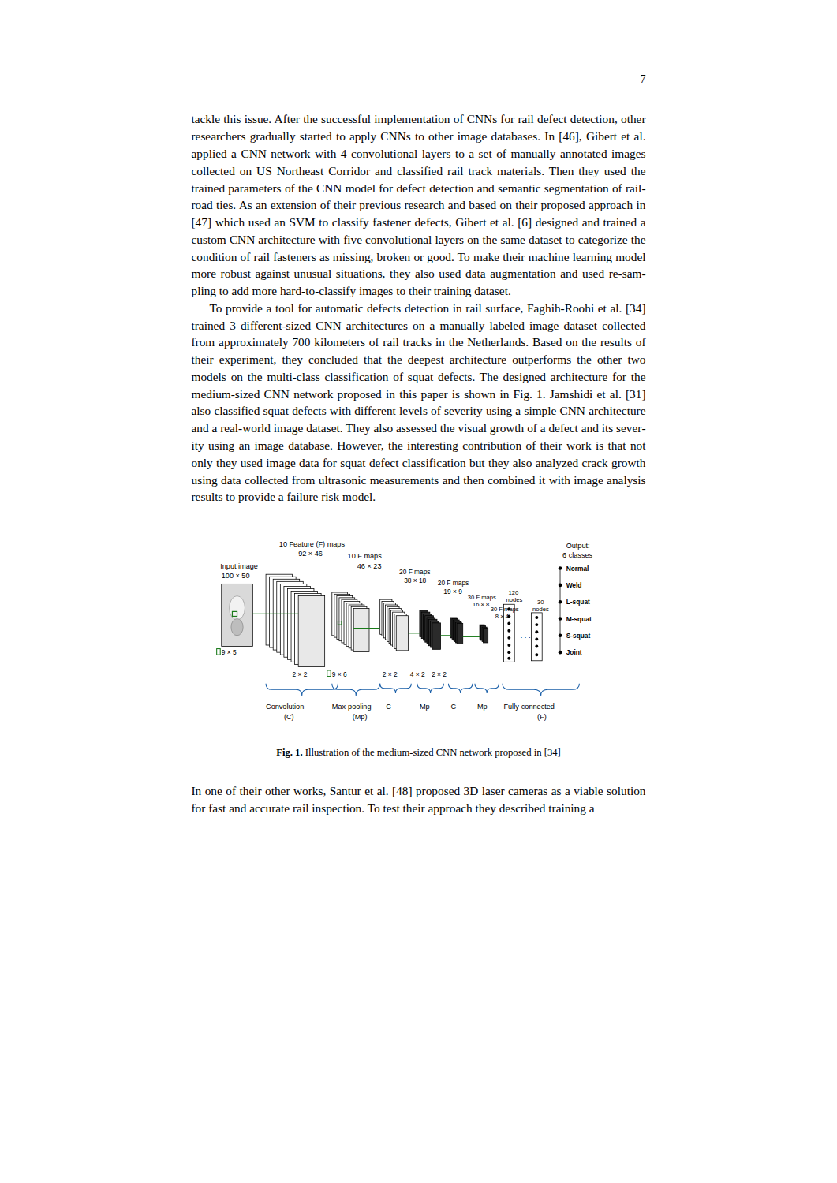7
tackle this issue. After the successful implementation of CNNs for rail defect detection, other researchers gradually started to apply CNNs to other image databases. In [46], Gibert et al. applied a CNN network with 4 convolutional layers to a set of manually annotated images collected on US Northeast Corridor and classified rail track materials. Then they used the trained parameters of the CNN model for defect detection and semantic segmentation of railroad ties. As an extension of their previous research and based on their proposed approach in [47] which used an SVM to classify fastener defects, Gibert et al. [6] designed and trained a custom CNN architecture with five convolutional layers on the same dataset to categorize the condition of rail fasteners as missing, broken or good. To make their machine learning model more robust against unusual situations, they also used data augmentation and used re-sampling to add more hard-to-classify images to their training dataset.
To provide a tool for automatic defects detection in rail surface, Faghih-Roohi et al. [34] trained 3 different-sized CNN architectures on a manually labeled image dataset collected from approximately 700 kilometers of rail tracks in the Netherlands. Based on the results of their experiment, they concluded that the deepest architecture outperforms the other two models on the multi-class classification of squat defects. The designed architecture for the medium-sized CNN network proposed in this paper is shown in Fig. 1. Jamshidi et al. [31] also classified squat defects with different levels of severity using a simple CNN architecture and a real-world image dataset. They also assessed the visual growth of a defect and its severity using an image database. However, the interesting contribution of their work is that not only they used image data for squat defect classification but they also analyzed crack growth using data collected from ultrasonic measurements and then combined it with image analysis results to provide a failure risk model.
10 Feature (F) maps 92 × 46 10 F maps 46 × 23 Input image 100 × 50 20 F maps 38 × 18 20 F maps 19 × 9 30 F maps 16 × 8 30 F maps 8 × 4 120 nodes 30 nodes Output: 6 classes 9 × 5 2 × 2 9 × 6 2 × 2 4 × 2 2 × 2 . . . Normal Weld L-squat M-squat S-squat Joint Convolution (C) Max-pooling (Mp) C Mp C Mp Fully-connected (F)
Fig. 1. Illustration of the medium-sized CNN network proposed in [34]
In one of their other works, Santur et al. [48] proposed 3D laser cameras as a viable solution for fast and accurate rail inspection. To test their approach they described training a